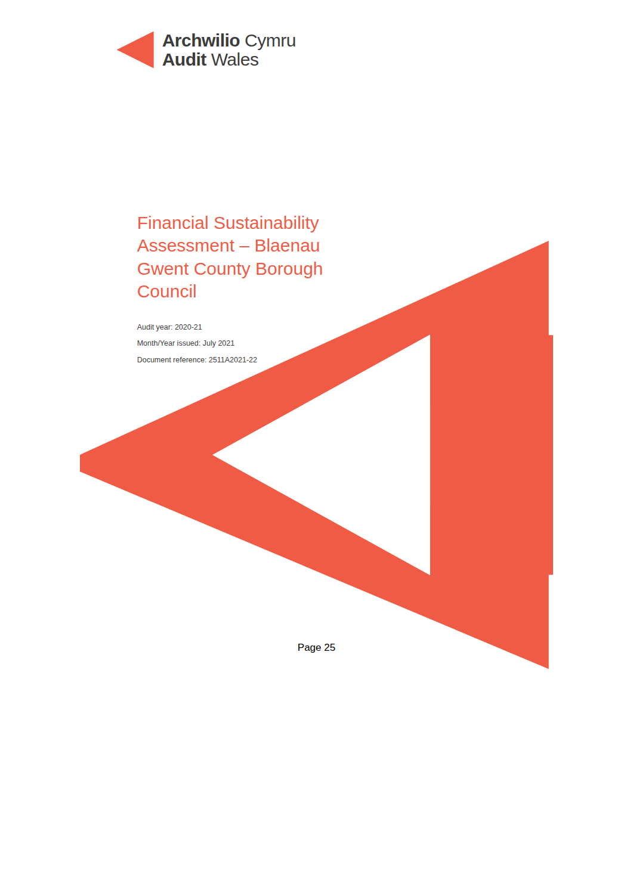Archwilio Cymru
Audit Wales
Financial Sustainability Assessment – Blaenau Gwent County Borough Council
Audit year: 2020-21
Month/Year issued: July 2021
Document reference: 2511A2021-22
Page 25